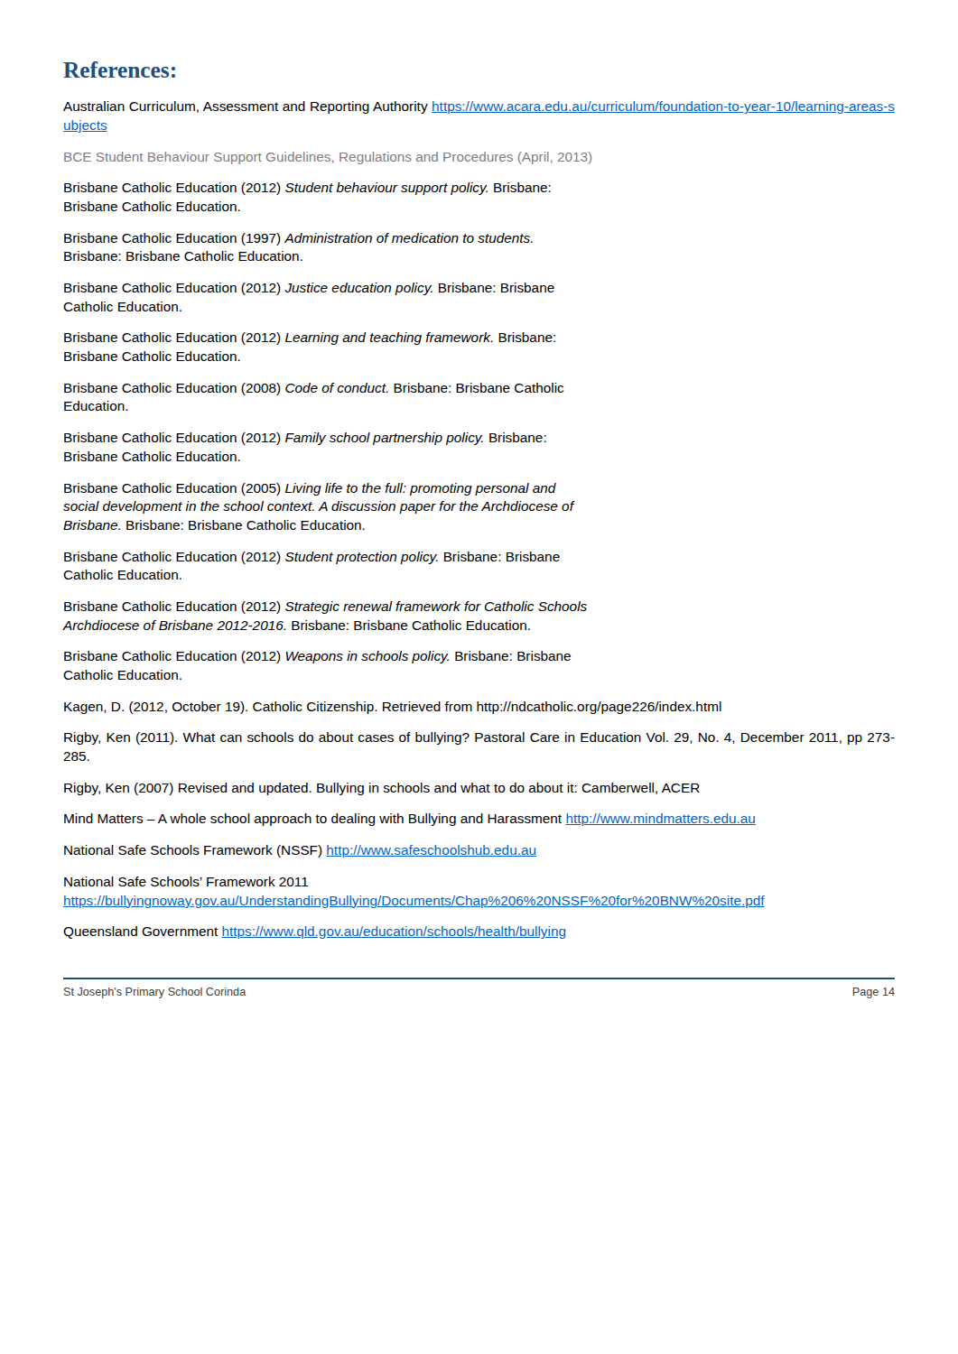References:
Australian Curriculum, Assessment and Reporting Authority https://www.acara.edu.au/curriculum/foundation-to-year-10/learning-areas-subjects
BCE Student Behaviour Support Guidelines, Regulations and Procedures (April, 2013)
Brisbane Catholic Education (2012) Student behaviour support policy. Brisbane:
Brisbane Catholic Education.
Brisbane Catholic Education (1997) Administration of medication to students.
Brisbane: Brisbane Catholic Education.
Brisbane Catholic Education (2012) Justice education policy. Brisbane: Brisbane
Catholic Education.
Brisbane Catholic Education (2012) Learning and teaching framework. Brisbane:
Brisbane Catholic Education.
Brisbane Catholic Education (2008) Code of conduct. Brisbane: Brisbane Catholic
Education.
Brisbane Catholic Education (2012) Family school partnership policy. Brisbane:
Brisbane Catholic Education.
Brisbane Catholic Education (2005) Living life to the full: promoting personal and
social development in the school context. A discussion paper for the Archdiocese of
Brisbane. Brisbane: Brisbane Catholic Education.
Brisbane Catholic Education (2012) Student protection policy. Brisbane: Brisbane
Catholic Education.
Brisbane Catholic Education (2012) Strategic renewal framework for Catholic Schools
Archdiocese of Brisbane 2012-2016. Brisbane: Brisbane Catholic Education.
Brisbane Catholic Education (2012) Weapons in schools policy. Brisbane: Brisbane
Catholic Education.
Kagen, D. (2012, October 19). Catholic Citizenship. Retrieved from http://ndcatholic.org/page226/index.html
Rigby, Ken (2011). What can schools do about cases of bullying? Pastoral Care in Education Vol. 29, No. 4, December 2011, pp 273-285.
Rigby, Ken (2007) Revised and updated. Bullying in schools and what to do about it: Camberwell, ACER
Mind Matters – A whole school approach to dealing with Bullying and Harassment http://www.mindmatters.edu.au
National Safe Schools Framework (NSSF) http://www.safeschoolshub.edu.au
National Safe Schools’ Framework 2011
https://bullyingnoway.gov.au/UnderstandingBullying/Documents/Chap%206%20NSSF%20for%20BNW%20site.pdf
Queensland Government https://www.qld.gov.au/education/schools/health/bullying
St Joseph's Primary School Corinda Page 14